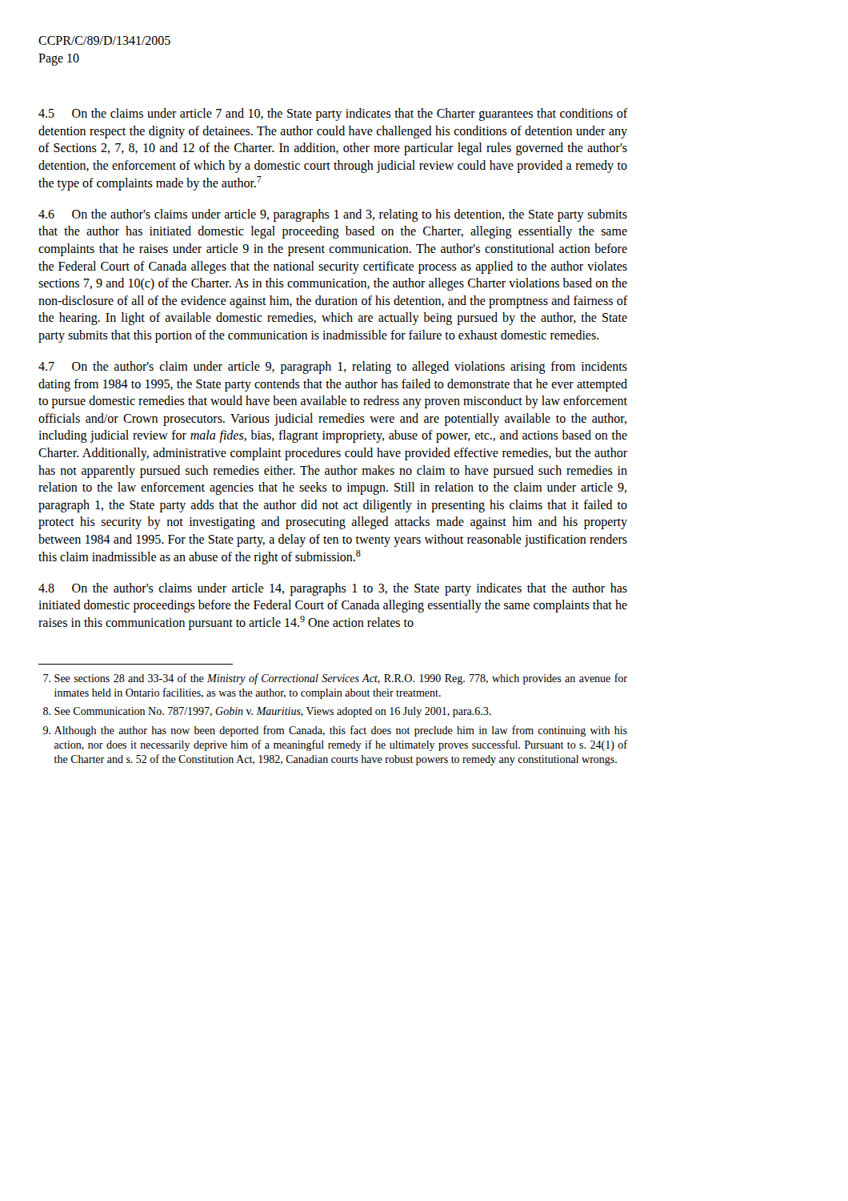CCPR/C/89/D/1341/2005
Page 10
4.5 On the claims under article 7 and 10, the State party indicates that the Charter guarantees that conditions of detention respect the dignity of detainees. The author could have challenged his conditions of detention under any of Sections 2, 7, 8, 10 and 12 of the Charter. In addition, other more particular legal rules governed the author's detention, the enforcement of which by a domestic court through judicial review could have provided a remedy to the type of complaints made by the author.7
4.6 On the author's claims under article 9, paragraphs 1 and 3, relating to his detention, the State party submits that the author has initiated domestic legal proceeding based on the Charter, alleging essentially the same complaints that he raises under article 9 in the present communication. The author's constitutional action before the Federal Court of Canada alleges that the national security certificate process as applied to the author violates sections 7, 9 and 10(c) of the Charter. As in this communication, the author alleges Charter violations based on the non-disclosure of all of the evidence against him, the duration of his detention, and the promptness and fairness of the hearing. In light of available domestic remedies, which are actually being pursued by the author, the State party submits that this portion of the communication is inadmissible for failure to exhaust domestic remedies.
4.7 On the author's claim under article 9, paragraph 1, relating to alleged violations arising from incidents dating from 1984 to 1995, the State party contends that the author has failed to demonstrate that he ever attempted to pursue domestic remedies that would have been available to redress any proven misconduct by law enforcement officials and/or Crown prosecutors. Various judicial remedies were and are potentially available to the author, including judicial review for mala fides, bias, flagrant impropriety, abuse of power, etc., and actions based on the Charter. Additionally, administrative complaint procedures could have provided effective remedies, but the author has not apparently pursued such remedies either. The author makes no claim to have pursued such remedies in relation to the law enforcement agencies that he seeks to impugn. Still in relation to the claim under article 9, paragraph 1, the State party adds that the author did not act diligently in presenting his claims that it failed to protect his security by not investigating and prosecuting alleged attacks made against him and his property between 1984 and 1995. For the State party, a delay of ten to twenty years without reasonable justification renders this claim inadmissible as an abuse of the right of submission.8
4.8 On the author's claims under article 14, paragraphs 1 to 3, the State party indicates that the author has initiated domestic proceedings before the Federal Court of Canada alleging essentially the same complaints that he raises in this communication pursuant to article 14.9 One action relates to
See sections 28 and 33-34 of the Ministry of Correctional Services Act, R.R.O. 1990 Reg. 778, which provides an avenue for inmates held in Ontario facilities, as was the author, to complain about their treatment.
See Communication No. 787/1997, Gobin v. Mauritius, Views adopted on 16 July 2001, para.6.3.
Although the author has now been deported from Canada, this fact does not preclude him in law from continuing with his action, nor does it necessarily deprive him of a meaningful remedy if he ultimately proves successful. Pursuant to s. 24(1) of the Charter and s. 52 of the Constitution Act, 1982, Canadian courts have robust powers to remedy any constitutional wrongs.